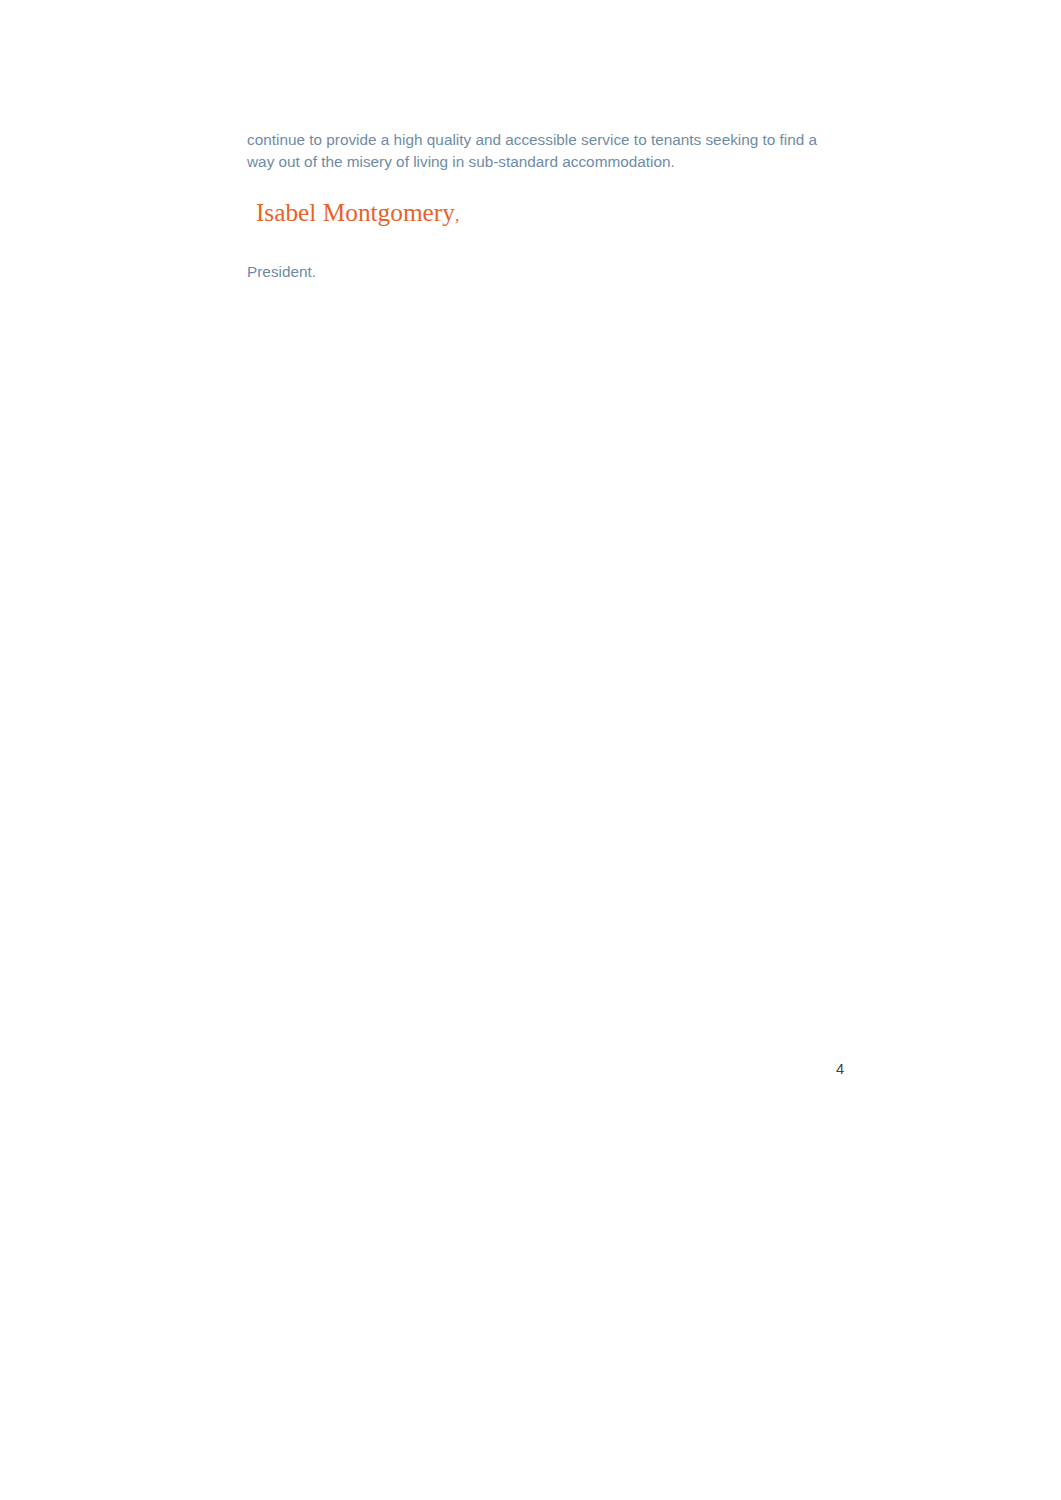continue to provide a high quality and accessible service to tenants seeking to find a way out of the misery of living in sub-standard accommodation.
Isabel Montgomery,
President.
4